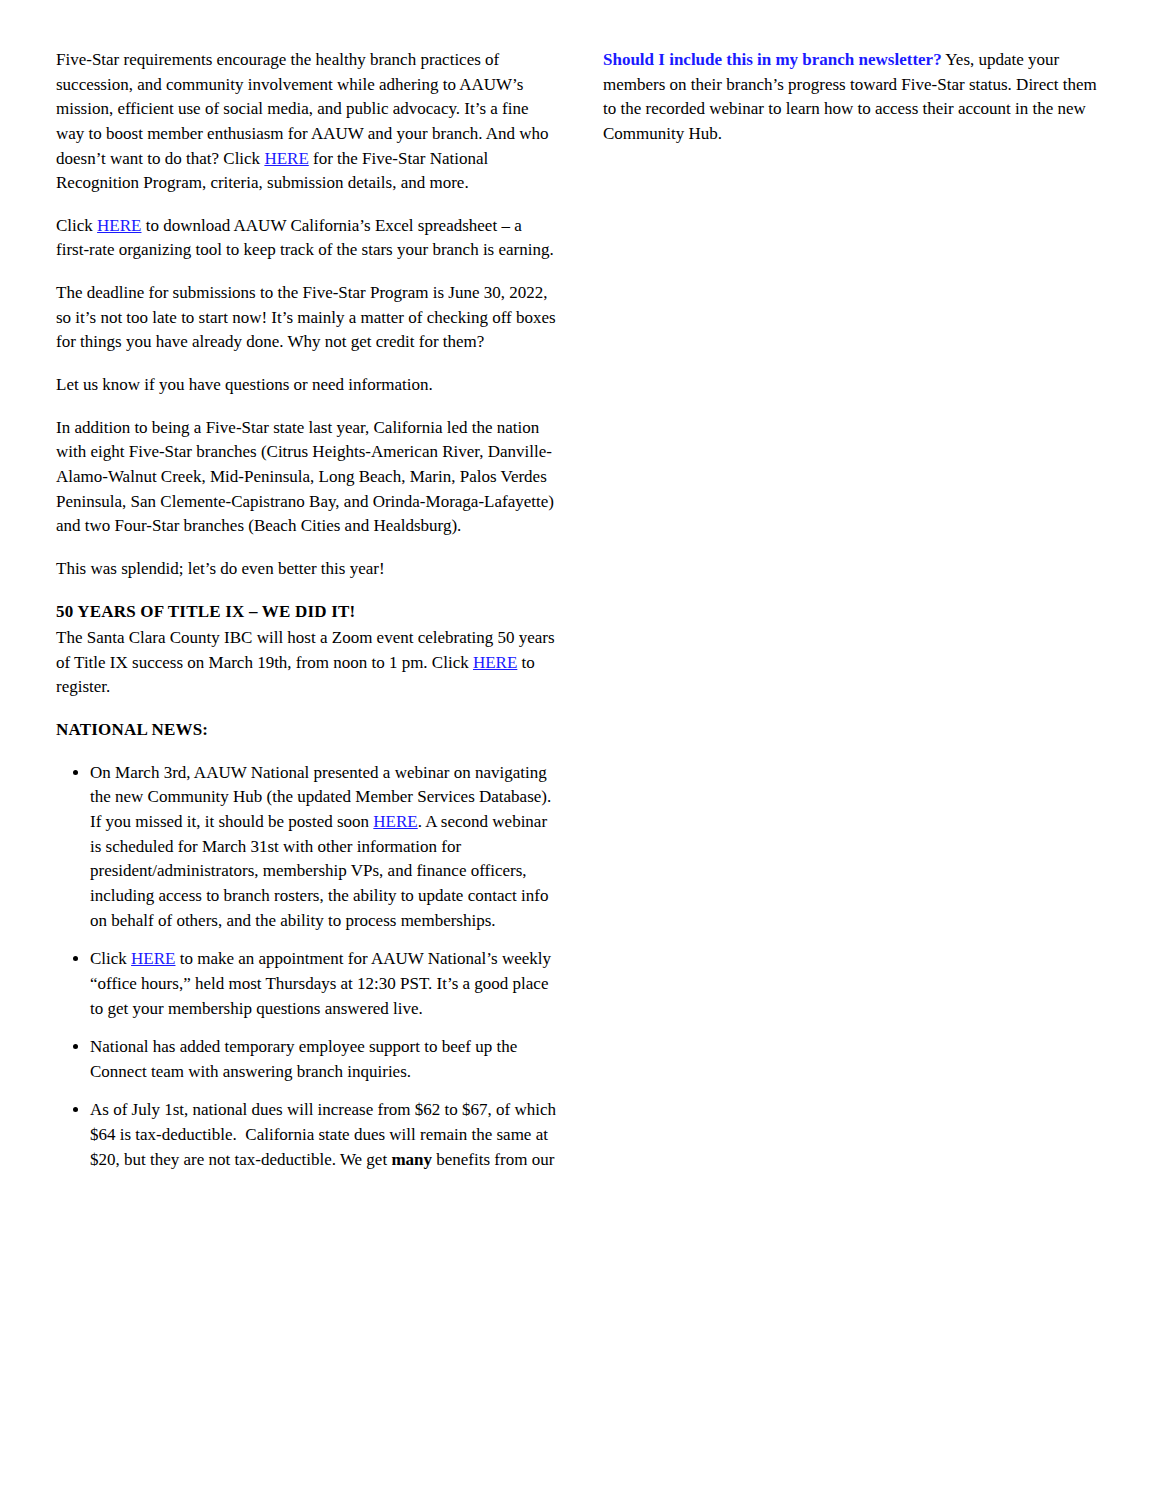Five-Star requirements encourage the healthy branch practices of succession, and community involvement while adhering to AAUW’s mission, efficient use of social media, and public advocacy. It’s a fine way to boost member enthusiasm for AAUW and your branch. And who doesn’t want to do that? Click HERE for the Five-Star National Recognition Program, criteria, submission details, and more.
Click HERE to download AAUW California’s Excel spreadsheet – a first-rate organizing tool to keep track of the stars your branch is earning.
The deadline for submissions to the Five-Star Program is June 30, 2022, so it’s not too late to start now! It’s mainly a matter of checking off boxes for things you have already done. Why not get credit for them?
Let us know if you have questions or need information.
In addition to being a Five-Star state last year, California led the nation with eight Five-Star branches (Citrus Heights-American River, Danville-Alamo-Walnut Creek, Mid-Peninsula, Long Beach, Marin, Palos Verdes Peninsula, San Clemente-Capistrano Bay, and Orinda-Moraga-Lafayette) and two Four-Star branches (Beach Cities and Healdsburg).
This was splendid; let’s do even better this year!
50 YEARS OF TITLE IX – WE DID IT!
The Santa Clara County IBC will host a Zoom event celebrating 50 years of Title IX success on March 19th, from noon to 1 pm. Click HERE to register.
NATIONAL NEWS:
On March 3rd, AAUW National presented a webinar on navigating the new Community Hub (the updated Member Services Database). If you missed it, it should be posted soon HERE. A second webinar is scheduled for March 31st with other information for president/administrators, membership VPs, and finance officers, including access to branch rosters, the ability to update contact info on behalf of others, and the ability to process memberships.
Click HERE to make an appointment for AAUW National’s weekly “office hours,” held most Thursdays at 12:30 PST. It’s a good place to get your membership questions answered live.
National has added temporary employee support to beef up the Connect team with answering branch inquiries.
As of July 1st, national dues will increase from $62 to $67, of which $64 is tax-deductible. California state dues will remain the same at $20, but they are not tax-deductible. We get many benefits from our
Should I include this in my branch newsletter? Yes, update your members on their branch’s progress toward Five-Star status. Direct them to the recorded webinar to learn how to access their account in the new Community Hub.